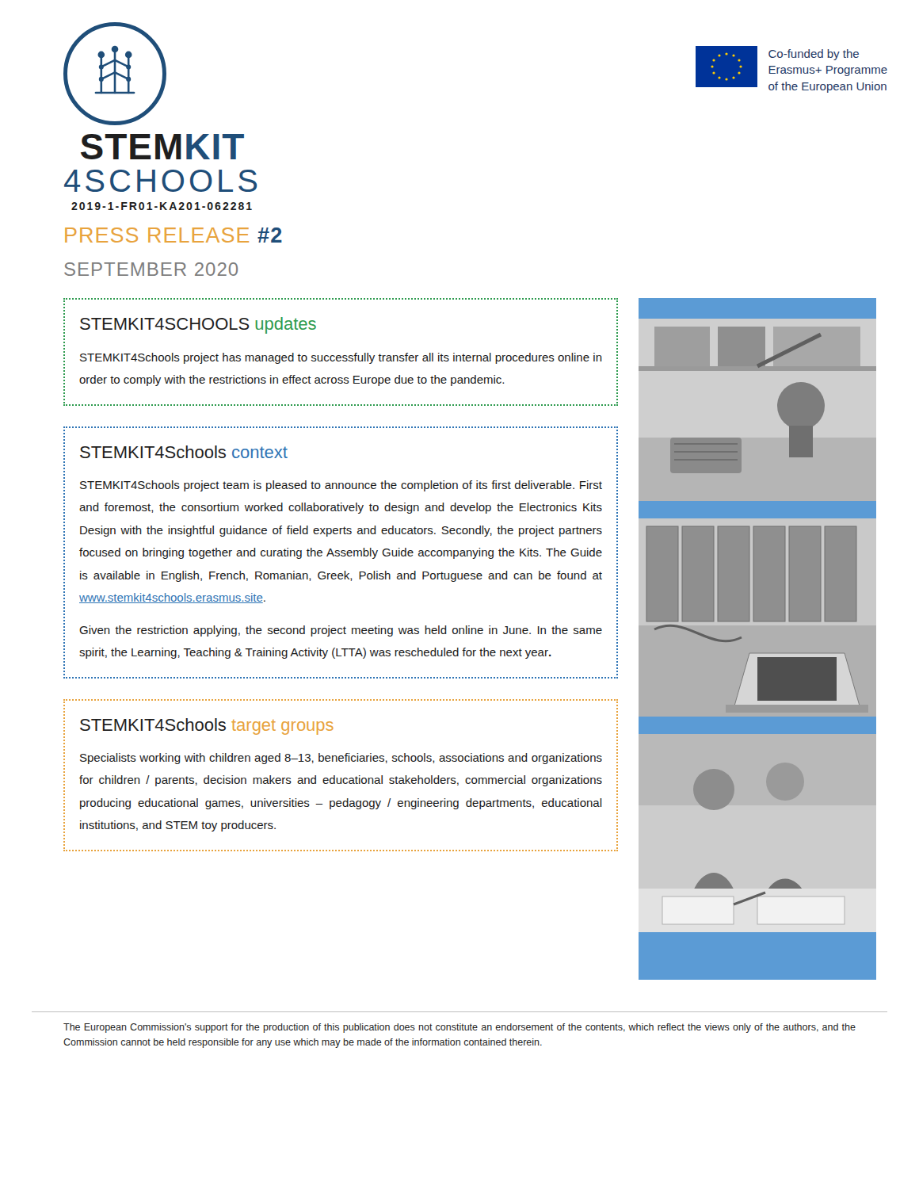STEMKIT
4SCHOOLS
2019-1-FR01-KA201-062281
Co-funded by the
Erasmus+ Programme
of the European Union
PRESS RELEASE #2
SEPTEMBER 2020
STEMKIT4SCHOOLS updates
STEMKIT4Schools project has managed to successfully transfer all its internal procedures online in order to comply with the restrictions in effect across Europe due to the pandemic.
STEMKIT4Schools context
STEMKIT4Schools project team is pleased to announce the completion of its first deliverable. First and foremost, the consortium worked collaboratively to design and develop the Electronics Kits Design with the insightful guidance of field experts and educators. Secondly, the project partners focused on bringing together and curating the Assembly Guide accompanying the Kits. The Guide is available in English, French, Romanian, Greek, Polish and Portuguese and can be found at www.stemkit4schools.erasmus.site.
Given the restriction applying, the second project meeting was held online in June. In the same spirit, the Learning, Teaching & Training Activity (LTTA) was rescheduled for the next year.
STEMKIT4Schools target groups
Specialists working with children aged 8–13, beneficiaries, schools, associations and organizations for children / parents, decision makers and educational stakeholders, commercial organizations producing educational games, universities – pedagogy / engineering departments, educational institutions, and STEM toy producers.
The European Commission's support for the production of this publication does not constitute an endorsement of the contents, which reflect the views only of the authors, and the Commission cannot be held responsible for any use which may be made of the information contained therein.